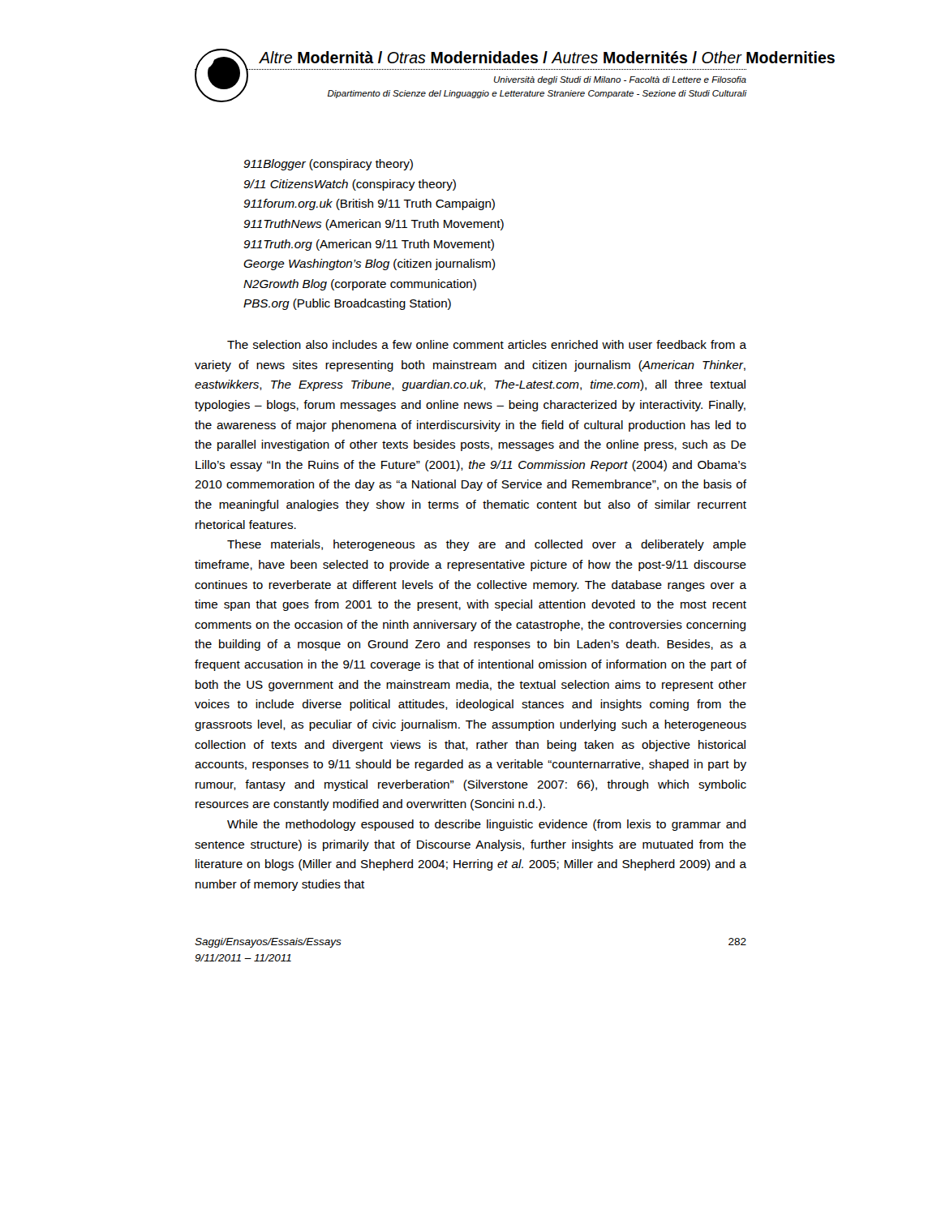Altre Modernità / Otras Modernidades / Autres Modernités / Other Modernities
Università degli Studi di Milano - Facoltà di Lettere e Filosofia
Dipartimento di Scienze del Linguaggio e Letterature Straniere Comparate - Sezione di Studi Culturali
911Blogger (conspiracy theory)
9/11 CitizensWatch (conspiracy theory)
911forum.org.uk (British 9/11 Truth Campaign)
911TruthNews (American 9/11 Truth Movement)
911Truth.org (American 9/11 Truth Movement)
George Washington’s Blog (citizen journalism)
N2Growth Blog (corporate communication)
PBS.org (Public Broadcasting Station)
The selection also includes a few online comment articles enriched with user feedback from a variety of news sites representing both mainstream and citizen journalism (American Thinker, eastwikkers, The Express Tribune, guardian.co.uk, The-Latest.com, time.com), all three textual typologies – blogs, forum messages and online news – being characterized by interactivity. Finally, the awareness of major phenomena of interdiscursivity in the field of cultural production has led to the parallel investigation of other texts besides posts, messages and the online press, such as De Lillo’s essay “In the Ruins of the Future” (2001), the 9/11 Commission Report (2004) and Obama’s 2010 commemoration of the day as “a National Day of Service and Remembrance”, on the basis of the meaningful analogies they show in terms of thematic content but also of similar recurrent rhetorical features.
These materials, heterogeneous as they are and collected over a deliberately ample timeframe, have been selected to provide a representative picture of how the post-9/11 discourse continues to reverberate at different levels of the collective memory. The database ranges over a time span that goes from 2001 to the present, with special attention devoted to the most recent comments on the occasion of the ninth anniversary of the catastrophe, the controversies concerning the building of a mosque on Ground Zero and responses to bin Laden’s death. Besides, as a frequent accusation in the 9/11 coverage is that of intentional omission of information on the part of both the US government and the mainstream media, the textual selection aims to represent other voices to include diverse political attitudes, ideological stances and insights coming from the grassroots level, as peculiar of civic journalism. The assumption underlying such a heterogeneous collection of texts and divergent views is that, rather than being taken as objective historical accounts, responses to 9/11 should be regarded as a veritable “counternarrative, shaped in part by rumour, fantasy and mystical reverberation” (Silverstone 2007: 66), through which symbolic resources are constantly modified and overwritten (Soncini n.d.).
While the methodology espoused to describe linguistic evidence (from lexis to grammar and sentence structure) is primarily that of Discourse Analysis, further insights are mutuated from the literature on blogs (Miller and Shepherd 2004; Herring et al. 2005; Miller and Shepherd 2009) and a number of memory studies that
Saggi/Ensayos/Essais/Essays
9/11/2011 – 11/2011 282